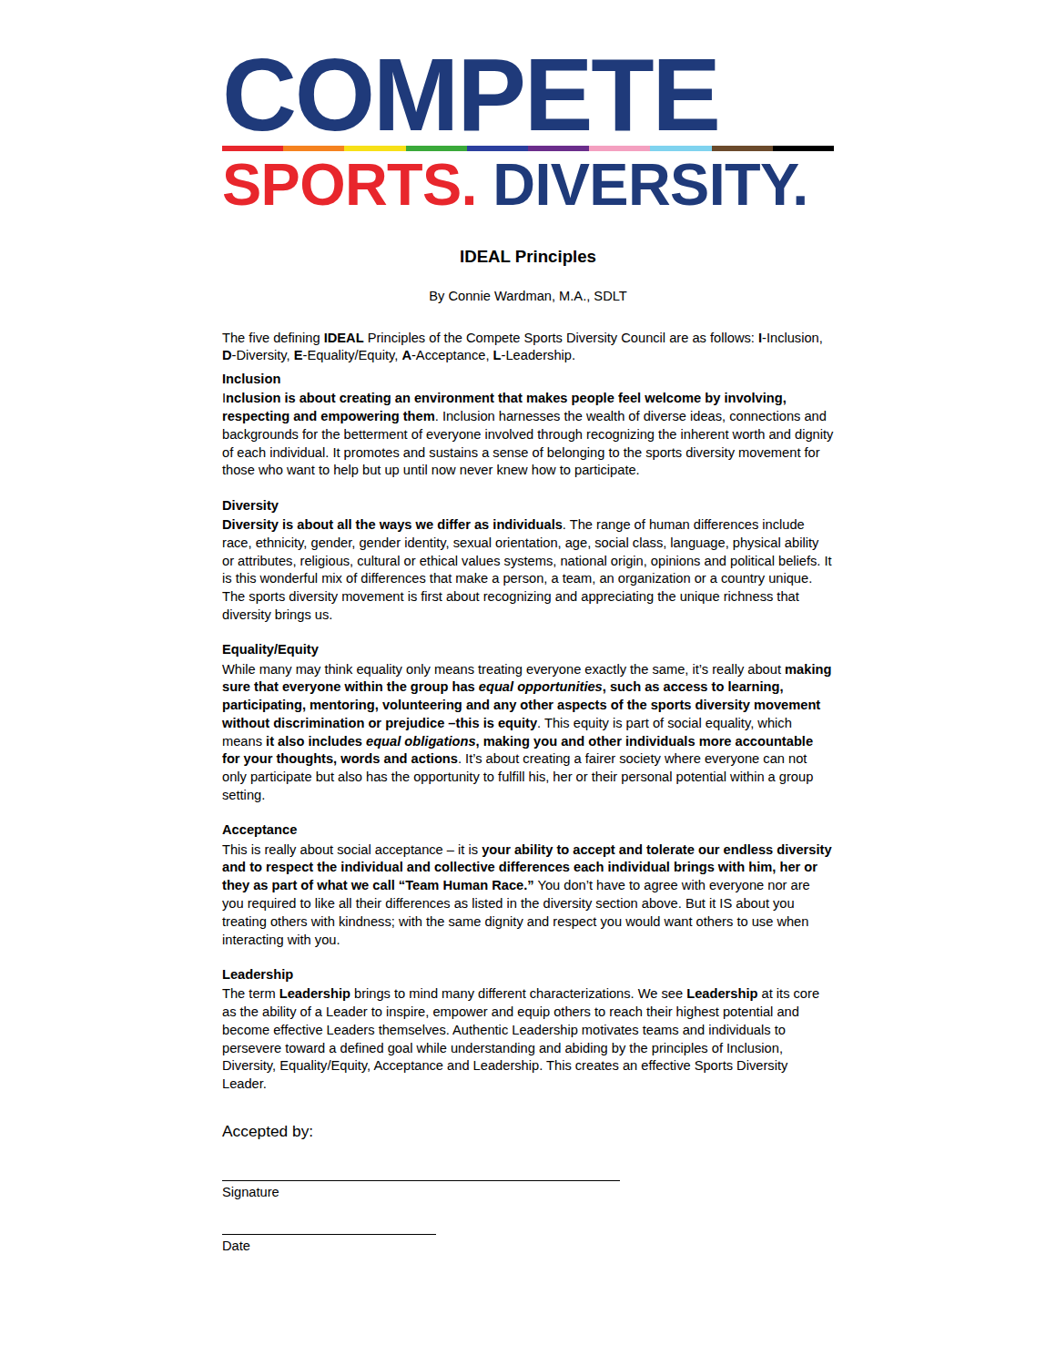COMPETE
SPORTS. DIVERSITY.
IDEAL Principles
By Connie Wardman, M.A., SDLT
The five defining IDEAL Principles of the Compete Sports Diversity Council are as follows: I-Inclusion, D-Diversity, E-Equality/Equity, A-Acceptance, L-Leadership.
Inclusion
Inclusion is about creating an environment that makes people feel welcome by involving, respecting and empowering them. Inclusion harnesses the wealth of diverse ideas, connections and backgrounds for the betterment of everyone involved through recognizing the inherent worth and dignity of each individual. It promotes and sustains a sense of belonging to the sports diversity movement for those who want to help but up until now never knew how to participate.
Diversity
Diversity is about all the ways we differ as individuals. The range of human differences include race, ethnicity, gender, gender identity, sexual orientation, age, social class, language, physical ability or attributes, religious, cultural or ethical values systems, national origin, opinions and political beliefs. It is this wonderful mix of differences that make a person, a team, an organization or a country unique. The sports diversity movement is first about recognizing and appreciating the unique richness that diversity brings us.
Equality/Equity
While many may think equality only means treating everyone exactly the same, it’s really about making sure that everyone within the group has equal opportunities, such as access to learning, participating, mentoring, volunteering and any other aspects of the sports diversity movement without discrimination or prejudice –this is equity. This equity is part of social equality, which means it also includes equal obligations, making you and other individuals more accountable for your thoughts, words and actions. It’s about creating a fairer society where everyone can not only participate but also has the opportunity to fulfill his, her or their personal potential within a group setting.
Acceptance
This is really about social acceptance – it is your ability to accept and tolerate our endless diversity and to respect the individual and collective differences each individual brings with him, her or they as part of what we call “Team Human Race.” You don’t have to agree with everyone nor are you required to like all their differences as listed in the diversity section above. But it IS about you treating others with kindness; with the same dignity and respect you would want others to use when interacting with you.
Leadership
The term Leadership brings to mind many different characterizations. We see Leadership at its core as the ability of a Leader to inspire, empower and equip others to reach their highest potential and become effective Leaders themselves. Authentic Leadership motivates teams and individuals to persevere toward a defined goal while understanding and abiding by the principles of Inclusion, Diversity, Equality/Equity, Acceptance and Leadership. This creates an effective Sports Diversity Leader.
Accepted by:
Signature
Date